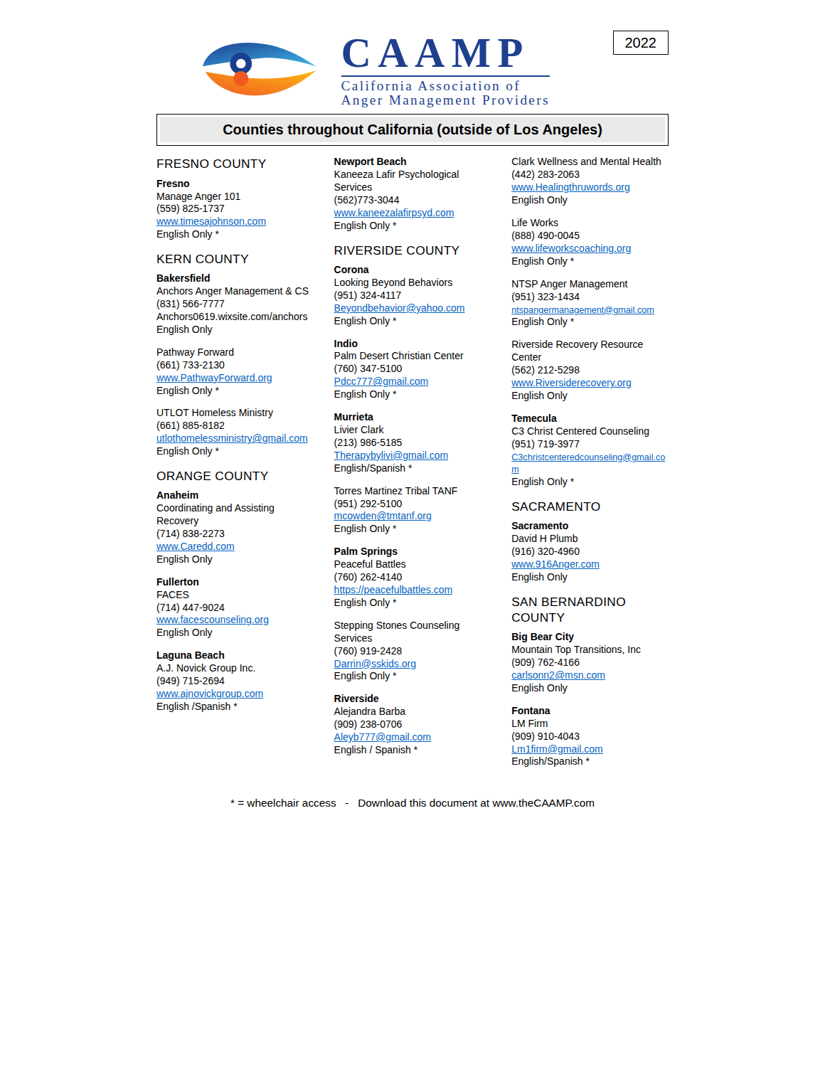2022
CAAMP logo
CAAMP
California Association of
Anger Management Providers
Counties throughout California (outside of Los Angeles)
FRESNO COUNTY
Fresno
Manage Anger 101
(559) 825-1737
www.timesajohnson.com
English Only *
KERN COUNTY
Bakersfield
Anchors Anger Management & CS
(831) 566-7777
Anchors0619.wixsite.com/anchors
English Only
Pathway Forward
(661) 733-2130
www.PathwayForward.org
English Only *
UTLOT Homeless Ministry
(661) 885-8182
utlothomelessministry@gmail.com
English Only *
ORANGE COUNTY
Anaheim
Coordinating and Assisting Recovery
(714) 838-2273
www.Caredd.com
English Only
Fullerton
FACES
(714) 447-9024
www.facescounseling.org
English Only
Laguna Beach
A.J. Novick Group Inc.
(949) 715-2694
www.ajnovickgroup.com
English /Spanish *
Newport Beach
Kaneeza Lafir Psychological Services
(562)773-3044
www.kaneezalafirpsyd.com
English Only *
RIVERSIDE COUNTY
Corona
Looking Beyond Behaviors
(951) 324-4117
Beyondbehavior@yahoo.com
English Only *
Indio
Palm Desert Christian Center
(760) 347-5100
Pdcc777@gmail.com
English Only *
Murrieta
Livier Clark
(213) 986-5185
Therapybylivi@gmail.com
English/Spanish *
Torres Martinez Tribal TANF
(951) 292-5100
mcowden@tmtanf.org
English Only *
Palm Springs
Peaceful Battles
(760) 262-4140
https://peacefulbattles.com
English Only *
Stepping Stones Counseling Services
(760) 919-2428
Darrin@sskids.org
English Only *
Riverside
Alejandra Barba
(909) 238-0706
Aleyb777@gmail.com
English / Spanish *
Clark Wellness and Mental Health
(442) 283-2063
www.Healingthruwords.org
English Only
Life Works
(888) 490-0045
www.lifeworkscoaching.org
English Only *
NTSP Anger Management
(951) 323-1434
ntspangermanagement@gmail.com
English Only *
Riverside Recovery Resource Center
(562) 212-5298
www.Riversiderecovery.org
English Only
Temecula
C3 Christ Centered Counseling
(951) 719-3977
C3christcenteredcounseling@gmail.com
English Only *
SACRAMENTO
Sacramento
David H Plumb
(916) 320-4960
www.916Anger.com
English Only
SAN BERNARDINO COUNTY
Big Bear City
Mountain Top Transitions, Inc
(909) 762-4166
carlsonn2@msn.com
English Only
Fontana
LM Firm
(909) 910-4043
Lm1firm@gmail.com
English/Spanish *
* = wheelchair access - Download this document at www.theCAAMP.com